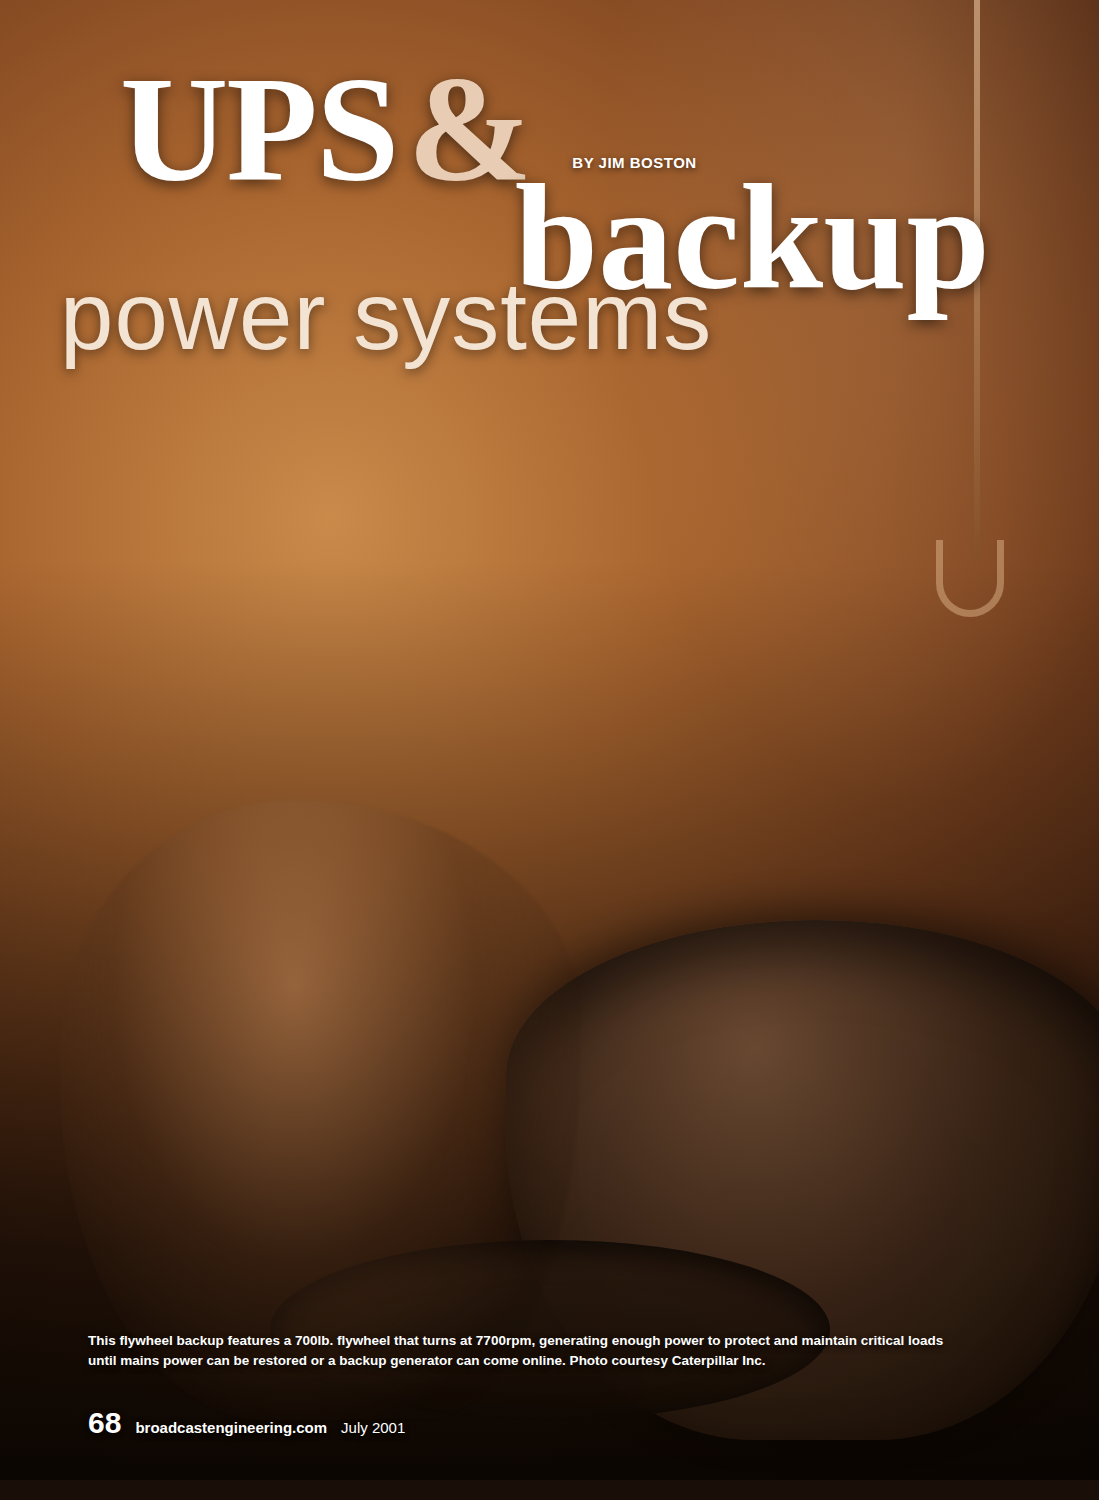UPS&BY JIM BOSTON backup power systems
This flywheel backup features a 700lb. flywheel that turns at 7700rpm, generating enough power to protect and maintain critical loads until mains power can be restored or a backup generator can come online. Photo courtesy Caterpillar Inc.
68 broadcastengineering.com July 2001